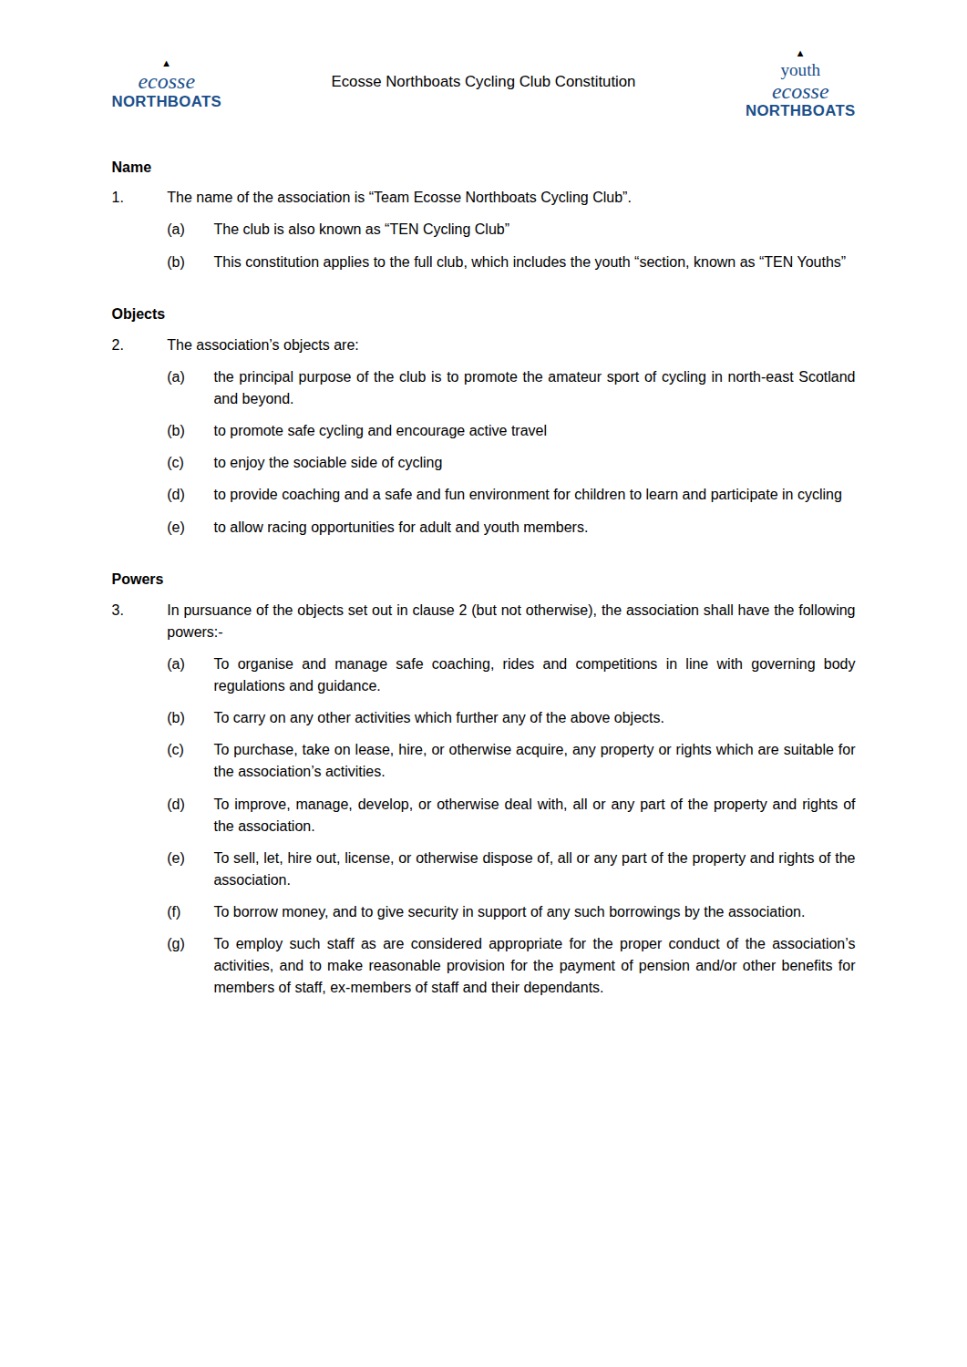▲ ecosse NORTHBOATS
Ecosse Northboats Cycling Club Constitution
▲ youth ecosse NORTHBOATS
Name
1.
The name of the association is “Team Ecosse Northboats Cycling Club”.
(a)
The club is also known as “TEN Cycling Club”
(b)
This constitution applies to the full club, which includes the youth “section, known as “TEN Youths”
Objects
2.
The association’s objects are:
(a)
the principal purpose of the club is to promote the amateur sport of cycling in north-east Scotland and beyond.
(b)
to promote safe cycling and encourage active travel
(c)
to enjoy the sociable side of cycling
(d)
to provide coaching and a safe and fun environment for children to learn and participate in cycling
(e)
to allow racing opportunities for adult and youth members.
Powers
3.
In pursuance of the objects set out in clause 2 (but not otherwise), the association shall have the following powers:-
(a)
To organise and manage safe coaching, rides and competitions in line with governing body regulations and guidance.
(b)
To carry on any other activities which further any of the above objects.
(c)
To purchase, take on lease, hire, or otherwise acquire, any property or rights which are suitable for the association’s activities.
(d)
To improve, manage, develop, or otherwise deal with, all or any part of the property and rights of the association.
(e)
To sell, let, hire out, license, or otherwise dispose of, all or any part of the property and rights of the association.
(f)
To borrow money, and to give security in support of any such borrowings by the association.
(g)
To employ such staff as are considered appropriate for the proper conduct of the association’s activities, and to make reasonable provision for the payment of pension and/or other benefits for members of staff, ex-members of staff and their dependants.